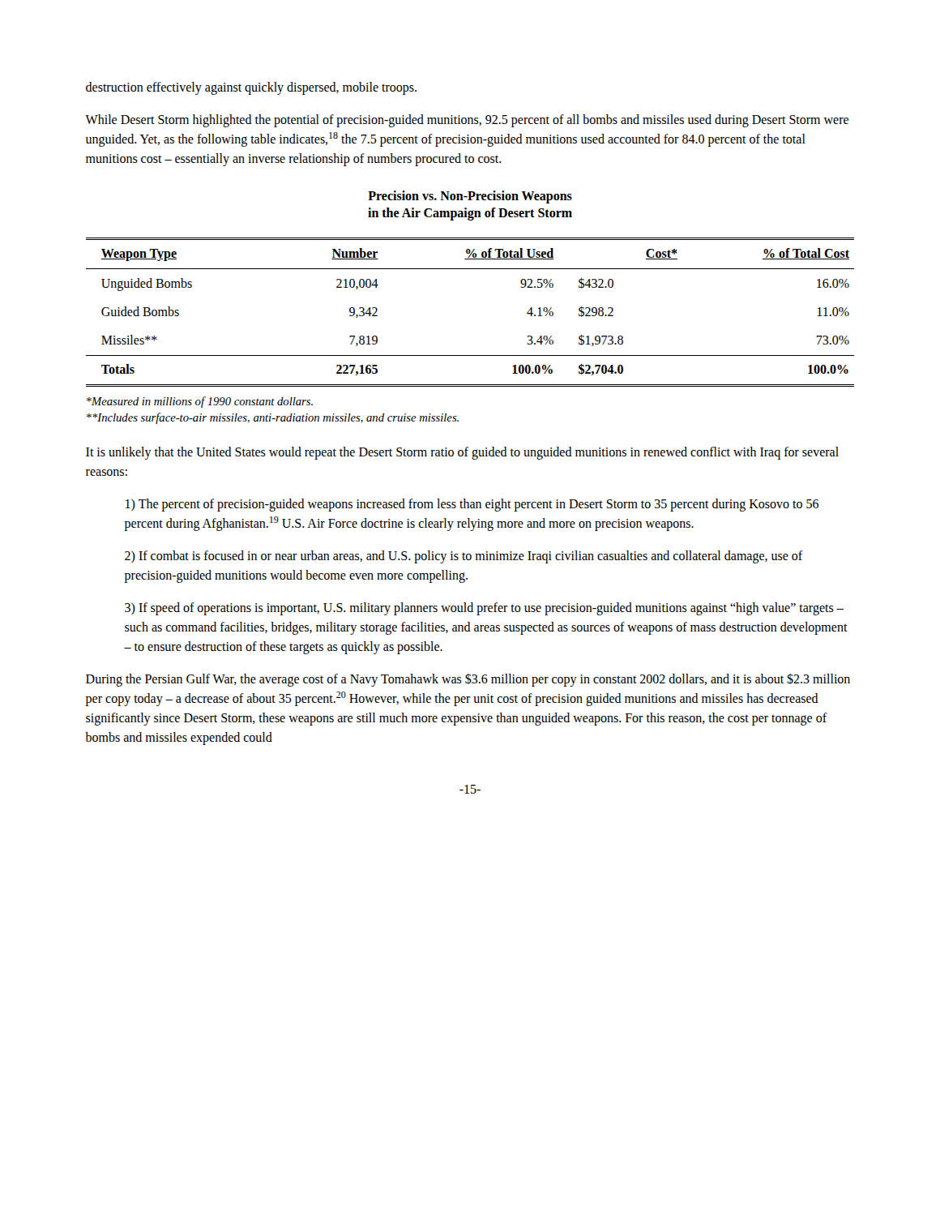destruction effectively against quickly dispersed, mobile troops.
While Desert Storm highlighted the potential of precision-guided munitions, 92.5 percent of all bombs and missiles used during Desert Storm were unguided. Yet, as the following table indicates,18 the 7.5 percent of precision-guided munitions used accounted for 84.0 percent of the total munitions cost – essentially an inverse relationship of numbers procured to cost.
Precision vs. Non-Precision Weapons
in the Air Campaign of Desert Storm
| Weapon Type | Number | % of Total Used | Cost* | % of Total Cost |
| --- | --- | --- | --- | --- |
| Unguided Bombs | 210,004 | 92.5% | $432.0 | 16.0% |
| Guided Bombs | 9,342 | 4.1% | $298.2 | 11.0% |
| Missiles** | 7,819 | 3.4% | $1,973.8 | 73.0% |
| Totals | 227,165 | 100.0% | $2,704.0 | 100.0% |
*Measured in millions of 1990 constant dollars.
**Includes surface-to-air missiles, anti-radiation missiles, and cruise missiles.
It is unlikely that the United States would repeat the Desert Storm ratio of guided to unguided munitions in renewed conflict with Iraq for several reasons:
1) The percent of precision-guided weapons increased from less than eight percent in Desert Storm to 35 percent during Kosovo to 56 percent during Afghanistan.19 U.S. Air Force doctrine is clearly relying more and more on precision weapons.
2) If combat is focused in or near urban areas, and U.S. policy is to minimize Iraqi civilian casualties and collateral damage, use of precision-guided munitions would become even more compelling.
3) If speed of operations is important, U.S. military planners would prefer to use precision-guided munitions against “high value” targets – such as command facilities, bridges, military storage facilities, and areas suspected as sources of weapons of mass destruction development – to ensure destruction of these targets as quickly as possible.
During the Persian Gulf War, the average cost of a Navy Tomahawk was $3.6 million per copy in constant 2002 dollars, and it is about $2.3 million per copy today – a decrease of about 35 percent.20 However, while the per unit cost of precision guided munitions and missiles has decreased significantly since Desert Storm, these weapons are still much more expensive than unguided weapons. For this reason, the cost per tonnage of bombs and missiles expended could
-15-